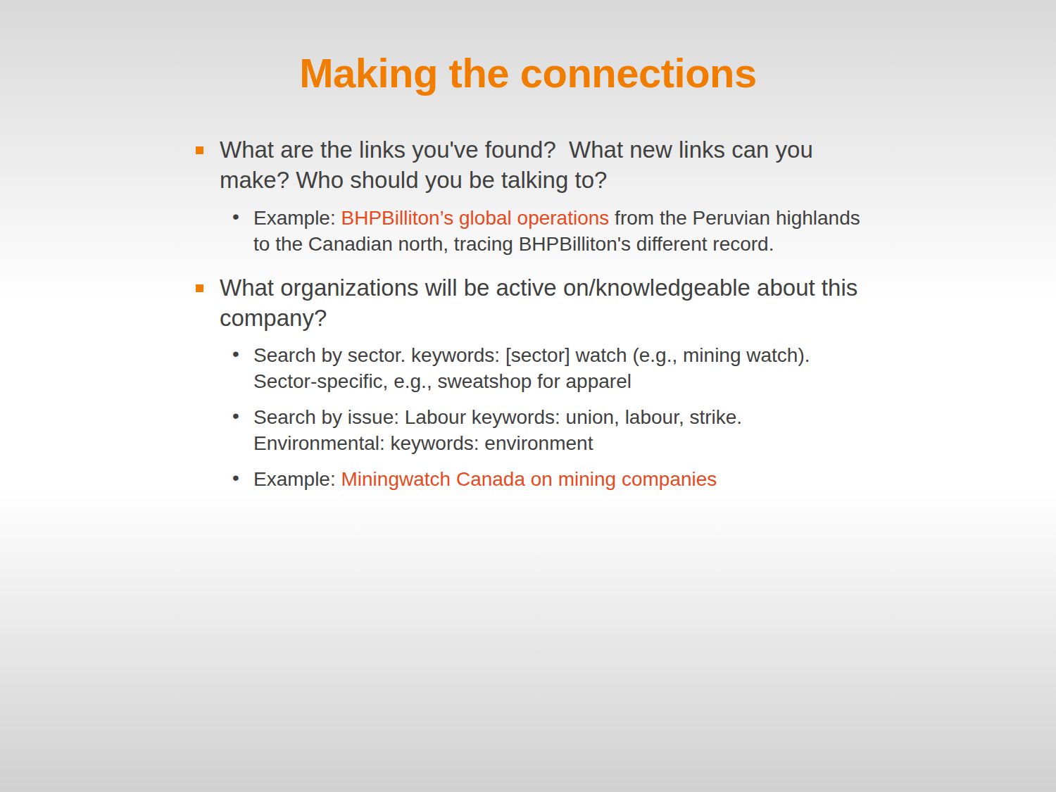Making the connections
What are the links you've found? What new links can you make? Who should you be talking to?
Example: BHPBilliton’s global operations from the Peruvian highlands to the Canadian north, tracing BHPBilliton's different record.
What organizations will be active on/knowledgeable about this company?
Search by sector. keywords: [sector] watch (e.g., mining watch). Sector-specific, e.g., sweatshop for apparel
Search by issue: Labour keywords: union, labour, strike. Environmental: keywords: environment
Example: Miningwatch Canada on mining companies